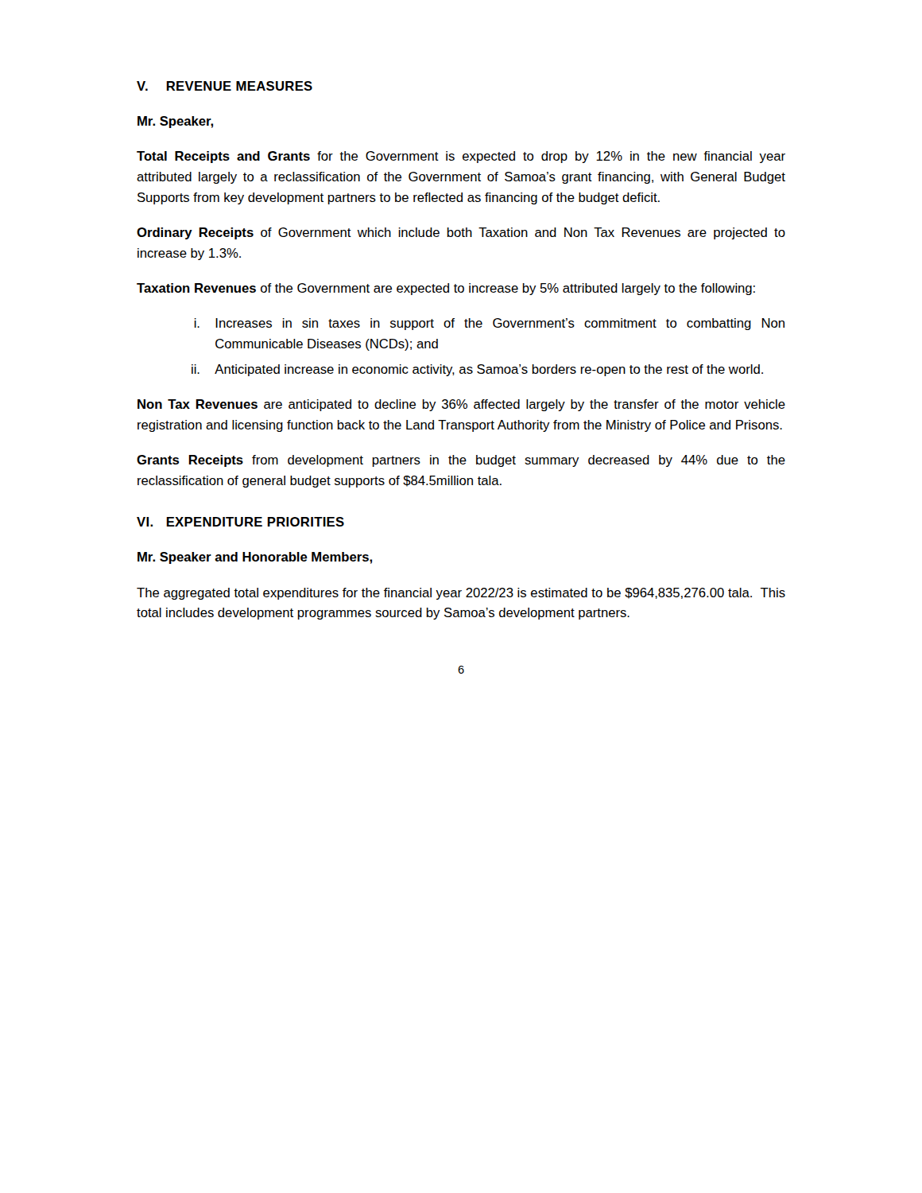V. REVENUE MEASURES
Mr. Speaker,
Total Receipts and Grants for the Government is expected to drop by 12% in the new financial year attributed largely to a reclassification of the Government of Samoa’s grant financing, with General Budget Supports from key development partners to be reflected as financing of the budget deficit.
Ordinary Receipts of Government which include both Taxation and Non Tax Revenues are projected to increase by 1.3%.
Taxation Revenues of the Government are expected to increase by 5% attributed largely to the following:
i. Increases in sin taxes in support of the Government’s commitment to combatting Non Communicable Diseases (NCDs); and
ii. Anticipated increase in economic activity, as Samoa’s borders re-open to the rest of the world.
Non Tax Revenues are anticipated to decline by 36% affected largely by the transfer of the motor vehicle registration and licensing function back to the Land Transport Authority from the Ministry of Police and Prisons.
Grants Receipts from development partners in the budget summary decreased by 44% due to the reclassification of general budget supports of $84.5million tala.
VI. EXPENDITURE PRIORITIES
Mr. Speaker and Honorable Members,
The aggregated total expenditures for the financial year 2022/23 is estimated to be $964,835,276.00 tala. This total includes development programmes sourced by Samoa’s development partners.
6